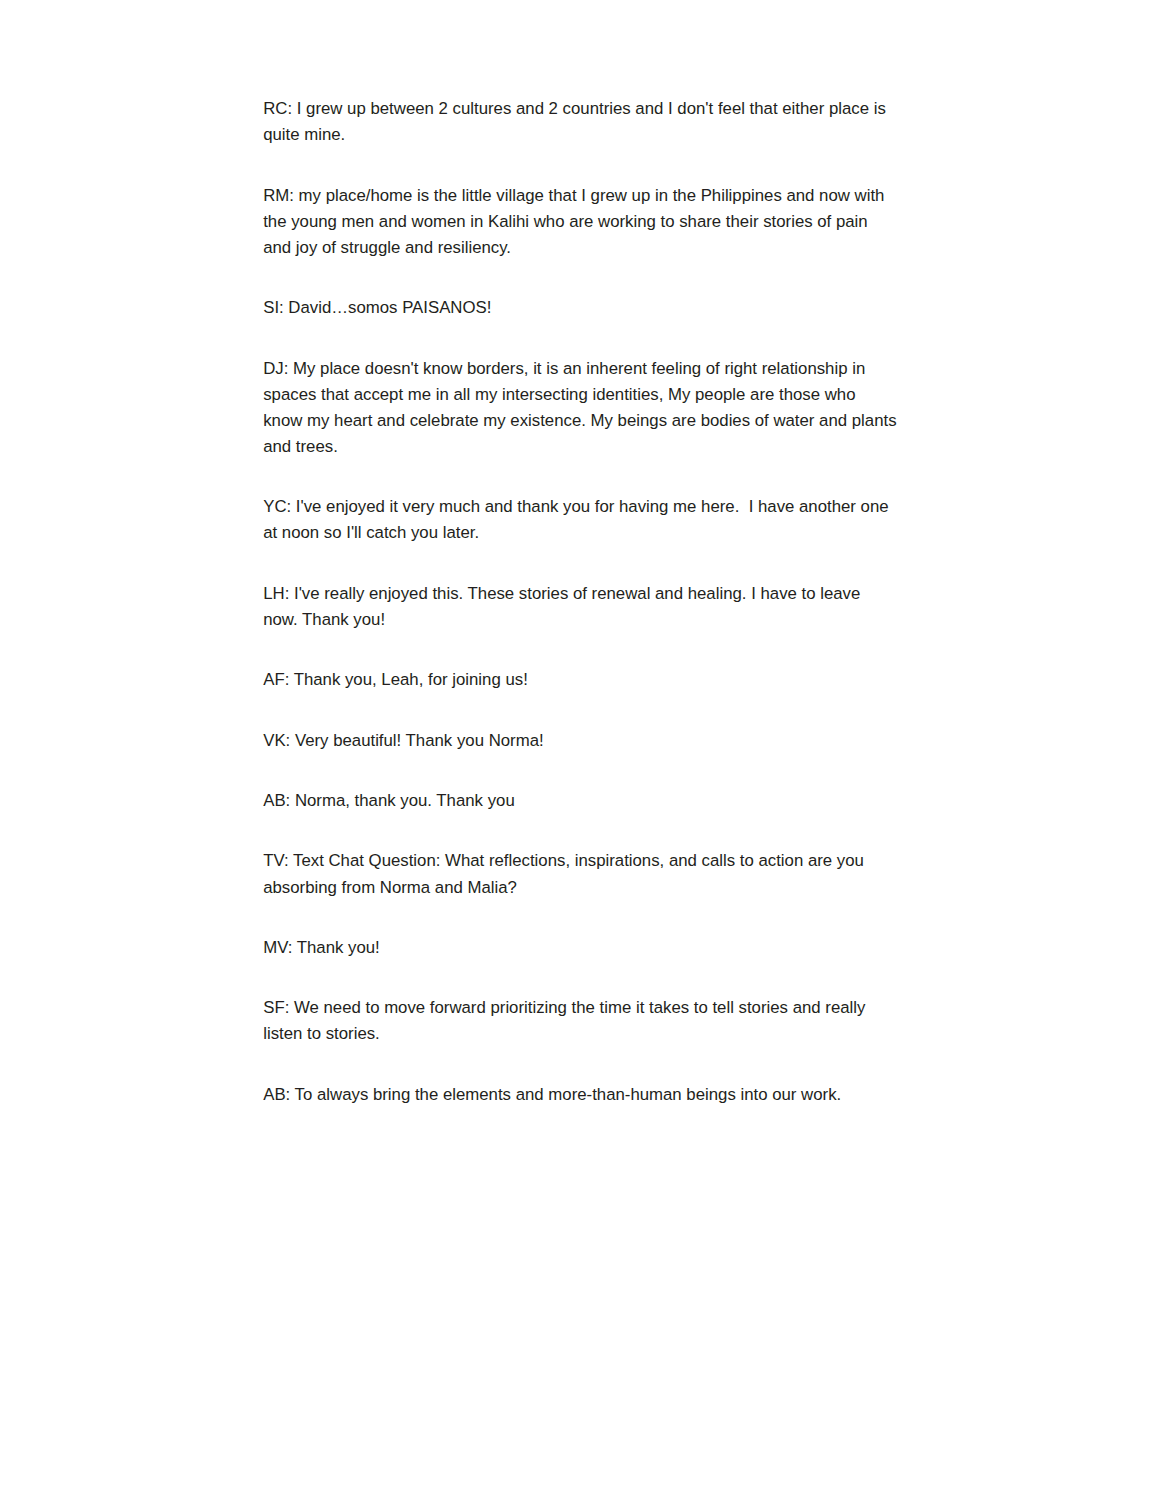RC: I grew up between 2 cultures and 2 countries and I don't feel that either place is quite mine.
RM: my place/home is the little village that I grew up in the Philippines and now with the young men and women in Kalihi who are working to share their stories of pain and joy of struggle and resiliency.
SI: David…somos PAISANOS!
DJ: My place doesn't know borders, it is an inherent feeling of right relationship in spaces that accept me in all my intersecting identities, My people are those who know my heart and celebrate my existence. My beings are bodies of water and plants and trees.
YC: I've enjoyed it very much and thank you for having me here. I have another one at noon so I'll catch you later.
LH: I've really enjoyed this. These stories of renewal and healing. I have to leave now. Thank you!
AF: Thank you, Leah, for joining us!
VK: Very beautiful! Thank you Norma!
AB: Norma, thank you. Thank you
TV: Text Chat Question: What reflections, inspirations, and calls to action are you absorbing from Norma and Malia?
MV: Thank you!
SF: We need to move forward prioritizing the time it takes to tell stories and really listen to stories.
AB: To always bring the elements and more-than-human beings into our work.